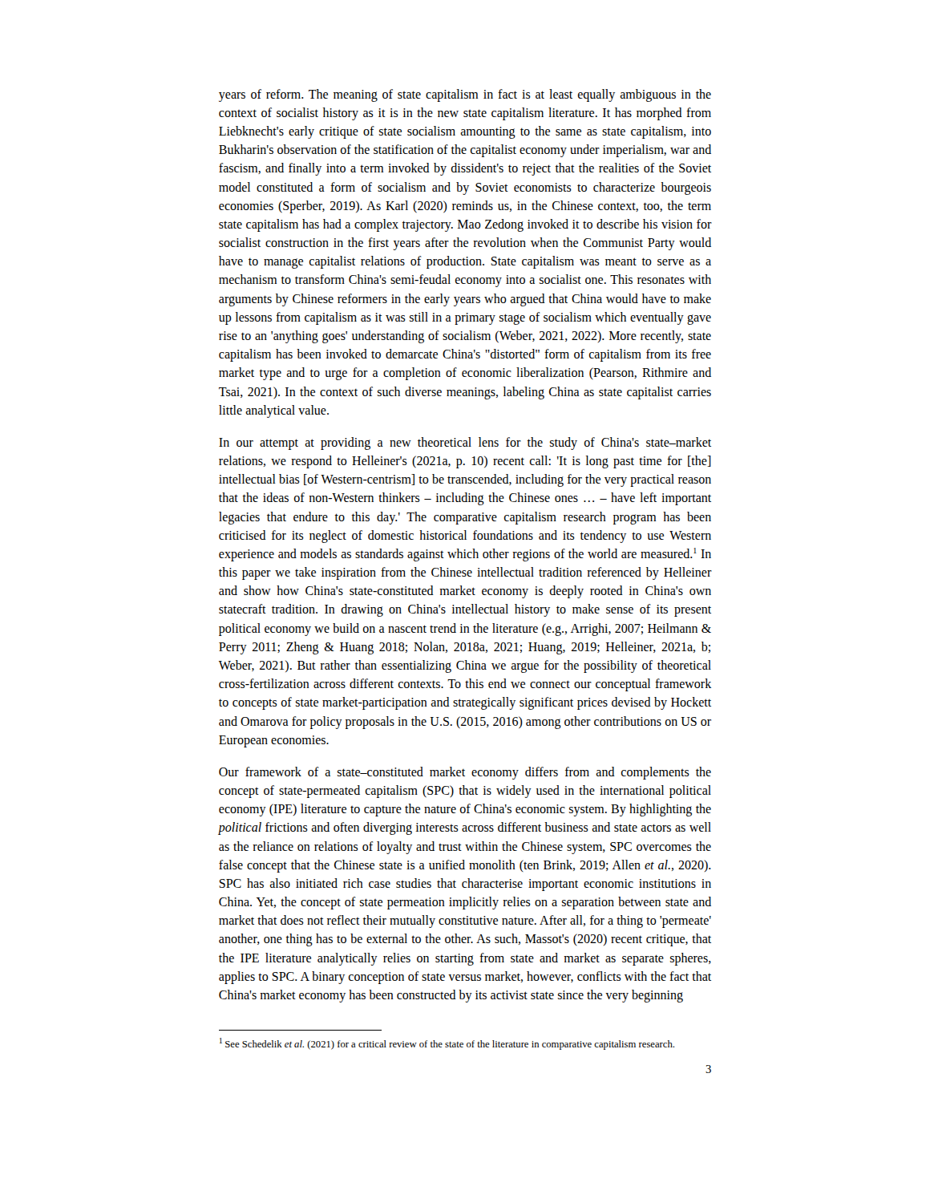years of reform. The meaning of state capitalism in fact is at least equally ambiguous in the context of socialist history as it is in the new state capitalism literature. It has morphed from Liebknecht's early critique of state socialism amounting to the same as state capitalism, into Bukharin's observation of the statification of the capitalist economy under imperialism, war and fascism, and finally into a term invoked by dissident's to reject that the realities of the Soviet model constituted a form of socialism and by Soviet economists to characterize bourgeois economies (Sperber, 2019). As Karl (2020) reminds us, in the Chinese context, too, the term state capitalism has had a complex trajectory. Mao Zedong invoked it to describe his vision for socialist construction in the first years after the revolution when the Communist Party would have to manage capitalist relations of production. State capitalism was meant to serve as a mechanism to transform China's semi-feudal economy into a socialist one. This resonates with arguments by Chinese reformers in the early years who argued that China would have to make up lessons from capitalism as it was still in a primary stage of socialism which eventually gave rise to an 'anything goes' understanding of socialism (Weber, 2021, 2022). More recently, state capitalism has been invoked to demarcate China's "distorted" form of capitalism from its free market type and to urge for a completion of economic liberalization (Pearson, Rithmire and Tsai, 2021). In the context of such diverse meanings, labeling China as state capitalist carries little analytical value.
In our attempt at providing a new theoretical lens for the study of China's state–market relations, we respond to Helleiner's (2021a, p. 10) recent call: 'It is long past time for [the] intellectual bias [of Western-centrism] to be transcended, including for the very practical reason that the ideas of non-Western thinkers – including the Chinese ones … – have left important legacies that endure to this day.' The comparative capitalism research program has been criticised for its neglect of domestic historical foundations and its tendency to use Western experience and models as standards against which other regions of the world are measured.1 In this paper we take inspiration from the Chinese intellectual tradition referenced by Helleiner and show how China's state-constituted market economy is deeply rooted in China's own statecraft tradition. In drawing on China's intellectual history to make sense of its present political economy we build on a nascent trend in the literature (e.g., Arrighi, 2007; Heilmann & Perry 2011; Zheng & Huang 2018; Nolan, 2018a, 2021; Huang, 2019; Helleiner, 2021a, b; Weber, 2021). But rather than essentializing China we argue for the possibility of theoretical cross-fertilization across different contexts. To this end we connect our conceptual framework to concepts of state market-participation and strategically significant prices devised by Hockett and Omarova for policy proposals in the U.S. (2015, 2016) among other contributions on US or European economies.
Our framework of a state–constituted market economy differs from and complements the concept of state-permeated capitalism (SPC) that is widely used in the international political economy (IPE) literature to capture the nature of China's economic system. By highlighting the political frictions and often diverging interests across different business and state actors as well as the reliance on relations of loyalty and trust within the Chinese system, SPC overcomes the false concept that the Chinese state is a unified monolith (ten Brink, 2019; Allen et al., 2020). SPC has also initiated rich case studies that characterise important economic institutions in China. Yet, the concept of state permeation implicitly relies on a separation between state and market that does not reflect their mutually constitutive nature. After all, for a thing to 'permeate' another, one thing has to be external to the other. As such, Massot's (2020) recent critique, that the IPE literature analytically relies on starting from state and market as separate spheres, applies to SPC. A binary conception of state versus market, however, conflicts with the fact that China's market economy has been constructed by its activist state since the very beginning
1 See Schedelik et al. (2021) for a critical review of the state of the literature in comparative capitalism research.
3